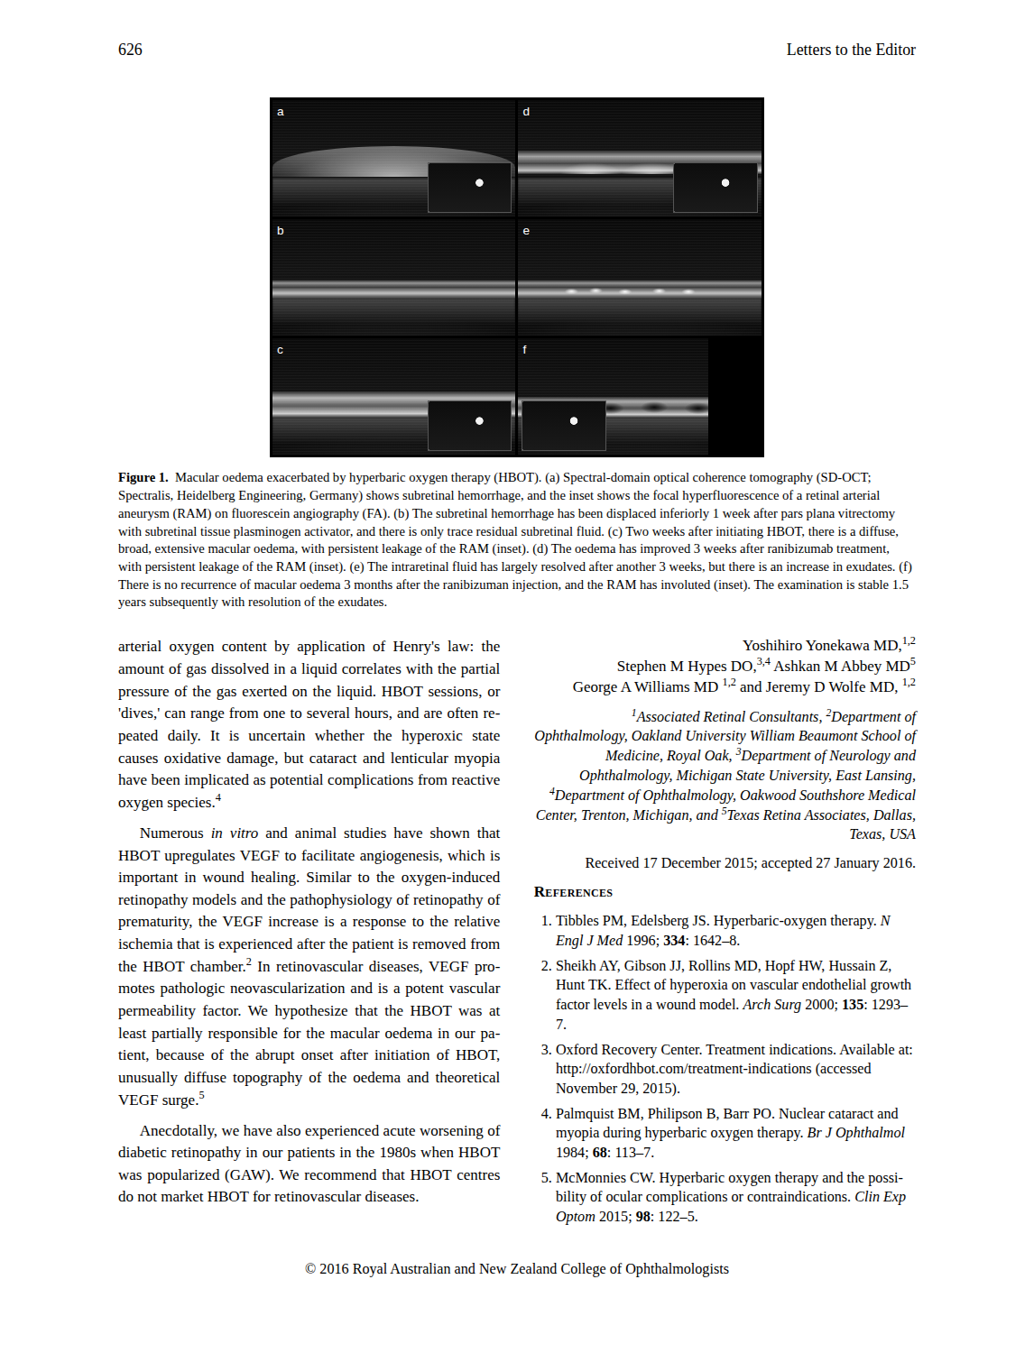626 Letters to the Editor
a
d
b
e
c
f
Figure 1. Macular oedema exacerbated by hyperbaric oxygen therapy (HBOT). (a) Spectral-domain optical coherence tomography (SD-OCT; Spectralis, Heidelberg Engineering, Germany) shows subretinal hemorrhage, and the inset shows the focal hyperfluorescence of a retinal arterial aneurysm (RAM) on fluorescein angiography (FA). (b) The subretinal hemorrhage has been displaced inferiorly 1 week after pars plana vitrectomy with subretinal tissue plasminogen activator, and there is only trace residual subretinal fluid. (c) Two weeks after initiating HBOT, there is a diffuse, broad, extensive macular oedema, with persistent leakage of the RAM (inset). (d) The oedema has improved 3 weeks after ranibizumab treatment, with persistent leakage of the RAM (inset). (e) The intraretinal fluid has largely resolved after another 3 weeks, but there is an increase in exudates. (f) There is no recurrence of macular oedema 3 months after the ranibizuman injection, and the RAM has involuted (inset). The examination is stable 1.5 years subsequently with resolution of the exudates.
arterial oxygen content by application of Henry's law: the amount of gas dissolved in a liquid correlates with the partial pressure of the gas exerted on the liquid. HBOT sessions, or 'dives,' can range from one to several hours, and are often repeated daily. It is uncertain whether the hyperoxic state causes oxidative damage, but cataract and lenticular myopia have been implicated as potential complications from reactive oxygen species.4
Numerous in vitro and animal studies have shown that HBOT upregulates VEGF to facilitate angiogenesis, which is important in wound healing. Similar to the oxygen-induced retinopathy models and the pathophysiology of retinopathy of prematurity, the VEGF increase is a response to the relative ischemia that is experienced after the patient is removed from the HBOT chamber.2 In retinovascular diseases, VEGF promotes pathologic neovascularization and is a potent vascular permeability factor. We hypothesize that the HBOT was at least partially responsible for the macular oedema in our patient, because of the abrupt onset after initiation of HBOT, unusually diffuse topography of the oedema and theoretical VEGF surge.5
Anecdotally, we have also experienced acute worsening of diabetic retinopathy in our patients in the 1980s when HBOT was popularized (GAW). We recommend that HBOT centres do not market HBOT for retinovascular diseases.
Yoshihiro Yonekawa MD,1,2
Stephen M Hypes DO,3,4 Ashkan M Abbey MD5
George A Williams MD 1,2 and Jeremy D Wolfe MD, 1,2
1Associated Retinal Consultants, 2Department of Ophthalmology, Oakland University William Beaumont School of Medicine, Royal Oak, 3Department of Neurology and Ophthalmology, Michigan State University, East Lansing, 4Department of Ophthalmology, Oakwood Southshore Medical Center, Trenton, Michigan, and 5Texas Retina Associates, Dallas, Texas, USA
Received 17 December 2015; accepted 27 January 2016.
References
Tibbles PM, Edelsberg JS. Hyperbaric-oxygen therapy. N Engl J Med 1996; 334: 1642–8.
Sheikh AY, Gibson JJ, Rollins MD, Hopf HW, Hussain Z, Hunt TK. Effect of hyperoxia on vascular endothelial growth factor levels in a wound model. Arch Surg 2000; 135: 1293–7.
Oxford Recovery Center. Treatment indications. Available at: http://oxfordhbot.com/treatment-indications (accessed November 29, 2015).
Palmquist BM, Philipson B, Barr PO. Nuclear cataract and myopia during hyperbaric oxygen therapy. Br J Ophthalmol 1984; 68: 113–7.
McMonnies CW. Hyperbaric oxygen therapy and the possibility of ocular complications or contraindications. Clin Exp Optom 2015; 98: 122–5.
© 2016 Royal Australian and New Zealand College of Ophthalmologists